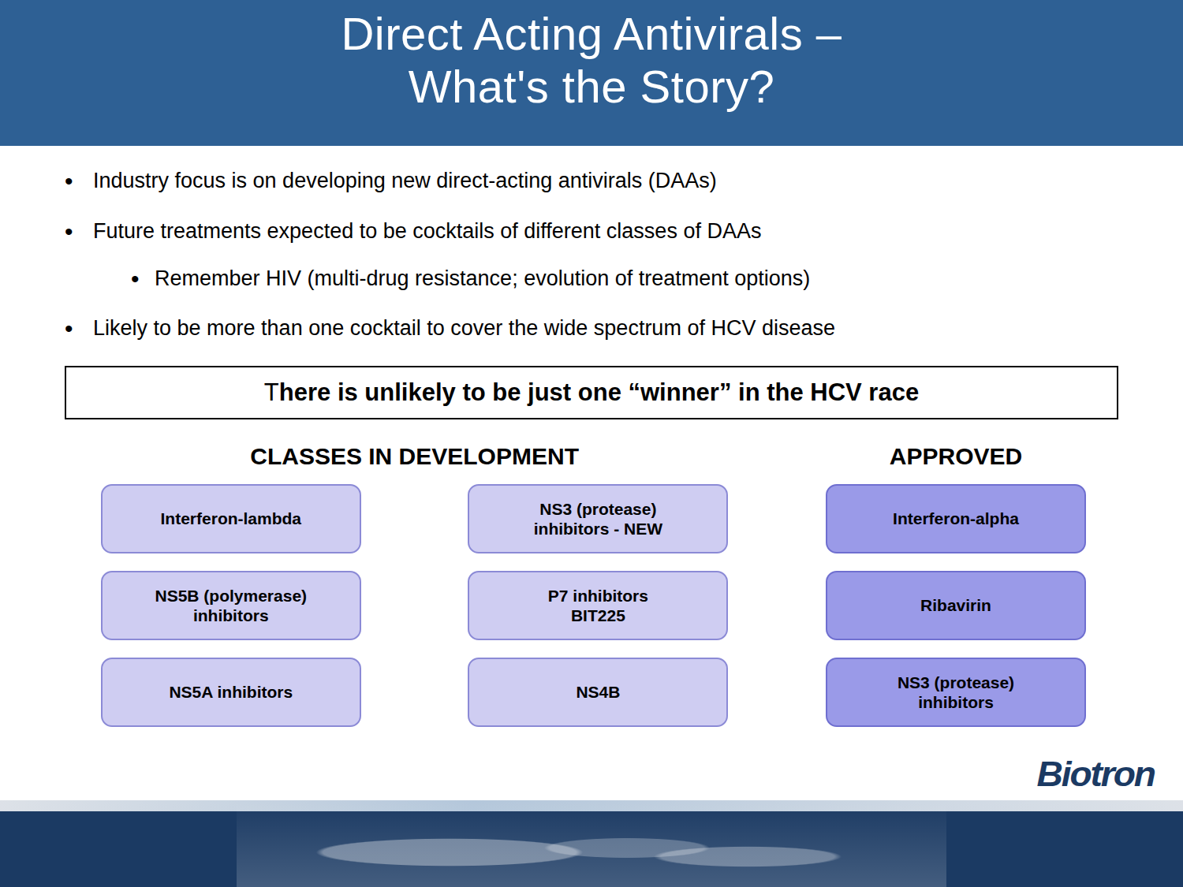Direct Acting Antivirals –
What's the Story?
Industry focus is on developing new direct-acting antivirals (DAAs)
Future treatments expected to be cocktails of different classes of DAAs
Remember HIV (multi-drug resistance; evolution of treatment options)
Likely to be more than one cocktail to cover the wide spectrum of HCV disease
There is unlikely to be just one “winner” in the HCV race
CLASSES IN DEVELOPMENT
Interferon-lambda
NS3 (protease)
inhibitors - NEW
NS5B (polymerase)
inhibitors
P7 inhibitors
BIT225
NS5A inhibitors
NS4B
APPROVED
Interferon-alpha
Ribavirin
NS3 (protease)
inhibitors
Biotron